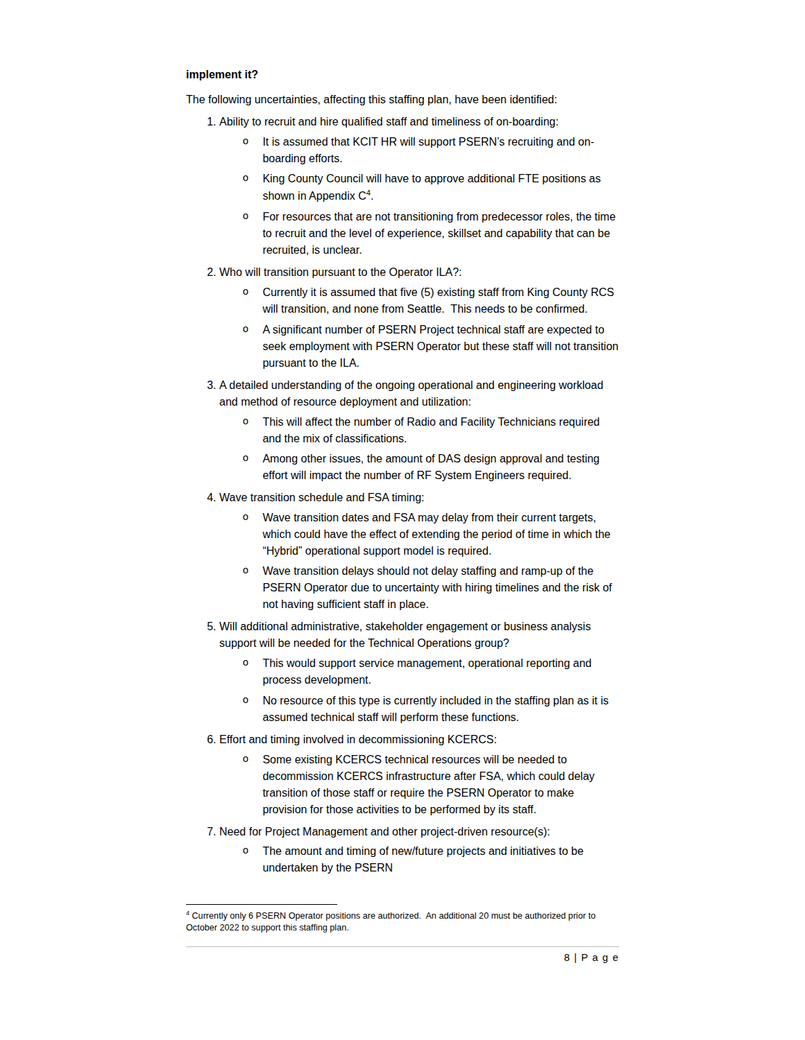implement it?
The following uncertainties, affecting this staffing plan, have been identified:
Ability to recruit and hire qualified staff and timeliness of on-boarding:
It is assumed that KCIT HR will support PSERN’s recruiting and on-boarding efforts.
King County Council will have to approve additional FTE positions as shown in Appendix C4.
For resources that are not transitioning from predecessor roles, the time to recruit and the level of experience, skillset and capability that can be recruited, is unclear.
Who will transition pursuant to the Operator ILA?:
Currently it is assumed that five (5) existing staff from King County RCS will transition, and none from Seattle. This needs to be confirmed.
A significant number of PSERN Project technical staff are expected to seek employment with PSERN Operator but these staff will not transition pursuant to the ILA.
A detailed understanding of the ongoing operational and engineering workload and method of resource deployment and utilization:
This will affect the number of Radio and Facility Technicians required and the mix of classifications.
Among other issues, the amount of DAS design approval and testing effort will impact the number of RF System Engineers required.
Wave transition schedule and FSA timing:
Wave transition dates and FSA may delay from their current targets, which could have the effect of extending the period of time in which the “Hybrid” operational support model is required.
Wave transition delays should not delay staffing and ramp-up of the PSERN Operator due to uncertainty with hiring timelines and the risk of not having sufficient staff in place.
Will additional administrative, stakeholder engagement or business analysis support will be needed for the Technical Operations group?
This would support service management, operational reporting and process development.
No resource of this type is currently included in the staffing plan as it is assumed technical staff will perform these functions.
Effort and timing involved in decommissioning KCERCS:
Some existing KCERCS technical resources will be needed to decommission KCERCS infrastructure after FSA, which could delay transition of those staff or require the PSERN Operator to make provision for those activities to be performed by its staff.
Need for Project Management and other project-driven resource(s):
The amount and timing of new/future projects and initiatives to be undertaken by the PSERN
4 Currently only 6 PSERN Operator positions are authorized. An additional 20 must be authorized prior to October 2022 to support this staffing plan.
8 | P a g e